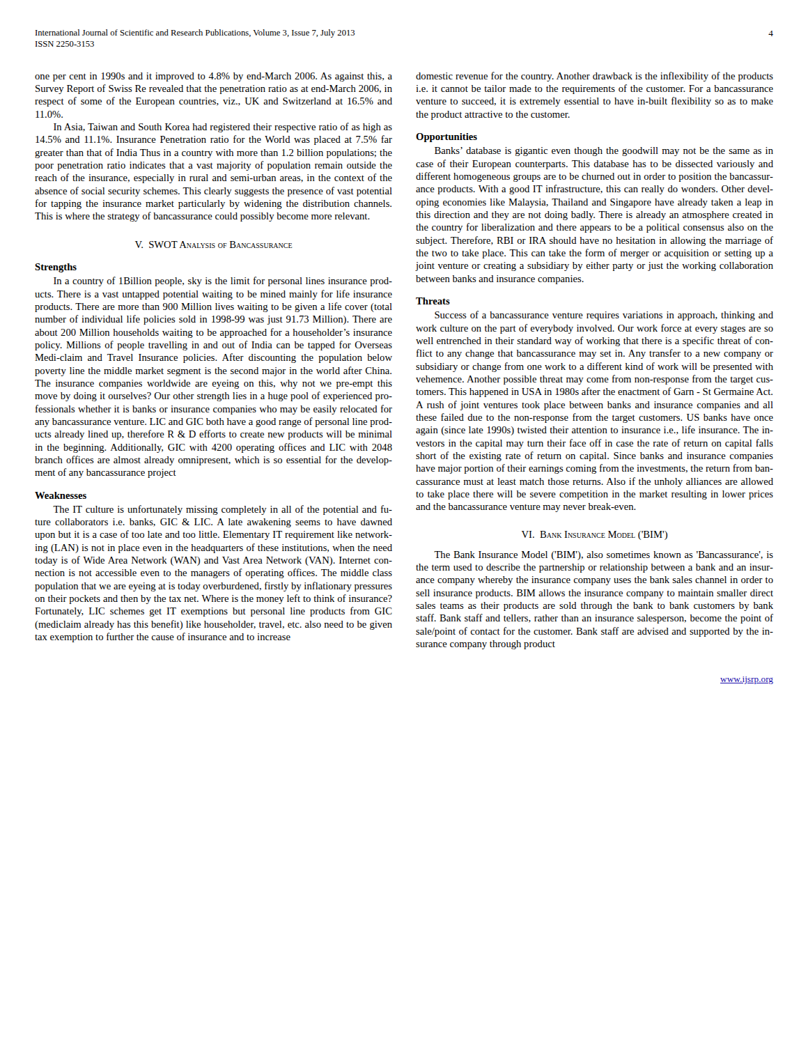International Journal of Scientific and Research Publications, Volume 3, Issue 7, July 2013
ISSN 2250-3153
4
one per cent in 1990s and it improved to 4.8% by end-March 2006. As against this, a Survey Report of Swiss Re revealed that the penetration ratio as at end-March 2006, in respect of some of the European countries, viz., UK and Switzerland at 16.5% and 11.0%.
In Asia, Taiwan and South Korea had registered their respective ratio of as high as 14.5% and 11.1%. Insurance Penetration ratio for the World was placed at 7.5% far greater than that of India Thus in a country with more than 1.2 billion populations; the poor penetration ratio indicates that a vast majority of population remain outside the reach of the insurance, especially in rural and semi-urban areas, in the context of the absence of social security schemes. This clearly suggests the presence of vast potential for tapping the insurance market particularly by widening the distribution channels. This is where the strategy of bancassurance could possibly become more relevant.
V. SWOT Analysis of Bancassurance
Strengths
In a country of 1Billion people, sky is the limit for personal lines insurance products. There is a vast untapped potential waiting to be mined mainly for life insurance products. There are more than 900 Million lives waiting to be given a life cover (total number of individual life policies sold in 1998-99 was just 91.73 Million). There are about 200 Million households waiting to be approached for a householder’s insurance policy. Millions of people travelling in and out of India can be tapped for Overseas Medi-claim and Travel Insurance policies. After discounting the population below poverty line the middle market segment is the second major in the world after China. The insurance companies worldwide are eyeing on this, why not we pre-empt this move by doing it ourselves? Our other strength lies in a huge pool of experienced professionals whether it is banks or insurance companies who may be easily relocated for any bancassurance venture. LIC and GIC both have a good range of personal line products already lined up, therefore R & D efforts to create new products will be minimal in the beginning. Additionally, GIC with 4200 operating offices and LIC with 2048 branch offices are almost already omnipresent, which is so essential for the development of any bancassurance project
Weaknesses
The IT culture is unfortunately missing completely in all of the potential and future collaborators i.e. banks, GIC & LIC. A late awakening seems to have dawned upon but it is a case of too late and too little. Elementary IT requirement like networking (LAN) is not in place even in the headquarters of these institutions, when the need today is of Wide Area Network (WAN) and Vast Area Network (VAN). Internet connection is not accessible even to the managers of operating offices. The middle class population that we are eyeing at is today overburdened, firstly by inflationary pressures on their pockets and then by the tax net. Where is the money left to think of insurance? Fortunately, LIC schemes get IT exemptions but personal line products from GIC (mediclaim already has this benefit) like householder, travel, etc. also need to be given tax exemption to further the cause of insurance and to increase
domestic revenue for the country. Another drawback is the inflexibility of the products i.e. it cannot be tailor made to the requirements of the customer. For a bancassurance venture to succeed, it is extremely essential to have in-built flexibility so as to make the product attractive to the customer.
Opportunities
Banks’ database is gigantic even though the goodwill may not be the same as in case of their European counterparts. This database has to be dissected variously and different homogeneous groups are to be churned out in order to position the bancassurance products. With a good IT infrastructure, this can really do wonders. Other developing economies like Malaysia, Thailand and Singapore have already taken a leap in this direction and they are not doing badly. There is already an atmosphere created in the country for liberalization and there appears to be a political consensus also on the subject. Therefore, RBI or IRA should have no hesitation in allowing the marriage of the two to take place. This can take the form of merger or acquisition or setting up a joint venture or creating a subsidiary by either party or just the working collaboration between banks and insurance companies.
Threats
Success of a bancassurance venture requires variations in approach, thinking and work culture on the part of everybody involved. Our work force at every stages are so well entrenched in their standard way of working that there is a specific threat of conflict to any change that bancassurance may set in. Any transfer to a new company or subsidiary or change from one work to a different kind of work will be presented with vehemence. Another possible threat may come from non-response from the target customers. This happened in USA in 1980s after the enactment of Garn - St Germaine Act. A rush of joint ventures took place between banks and insurance companies and all these failed due to the non-response from the target customers. US banks have once again (since late 1990s) twisted their attention to insurance i.e., life insurance. The investors in the capital may turn their face off in case the rate of return on capital falls short of the existing rate of return on capital. Since banks and insurance companies have major portion of their earnings coming from the investments, the return from bancassurance must at least match those returns. Also if the unholy alliances are allowed to take place there will be severe competition in the market resulting in lower prices and the bancassurance venture may never break-even.
VI. Bank Insurance Model ('BIM')
The Bank Insurance Model ('BIM'), also sometimes known as 'Bancassurance', is the term used to describe the partnership or relationship between a bank and an insurance company whereby the insurance company uses the bank sales channel in order to sell insurance products. BIM allows the insurance company to maintain smaller direct sales teams as their products are sold through the bank to bank customers by bank staff. Bank staff and tellers, rather than an insurance salesperson, become the point of sale/point of contact for the customer. Bank staff are advised and supported by the insurance company through product
www.ijsrp.org